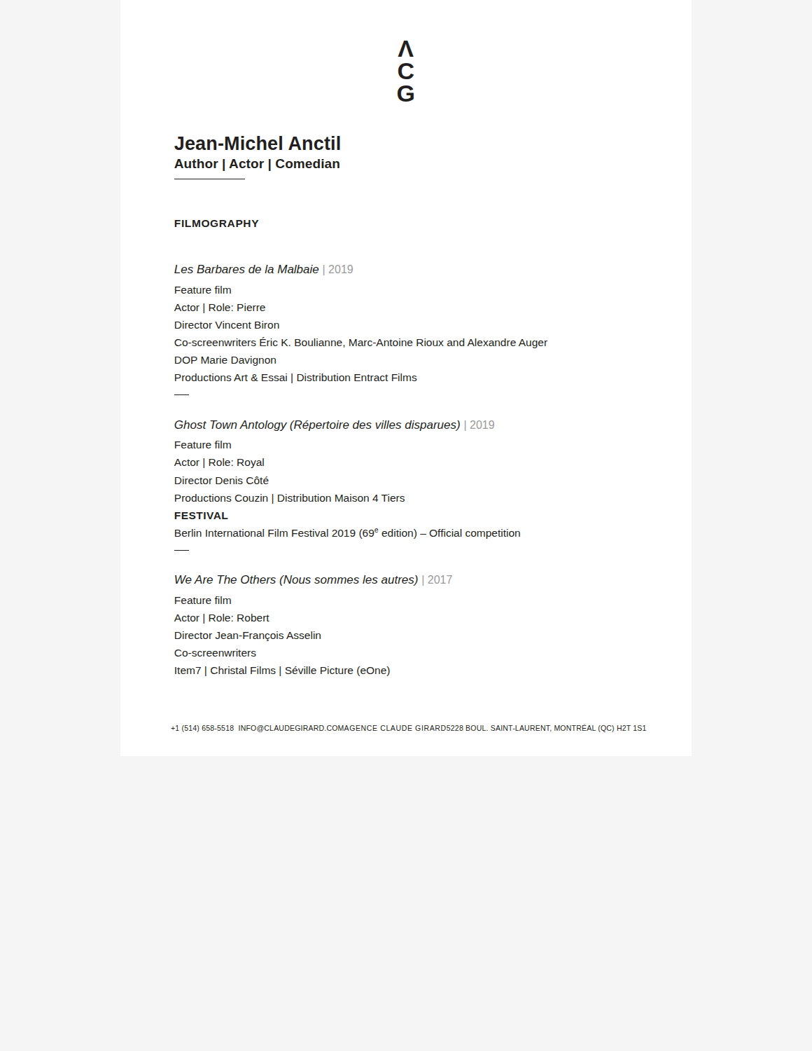Λ C G
Jean-Michel Anctil
Author | Actor | Comedian
FILMOGRAPHY
Les Barbares de la Malbaie | 2019
Feature film
Actor | Role: Pierre
Director Vincent Biron
Co-screenwriters Éric K. Boulianne, Marc-Antoine Rioux and Alexandre Auger
DOP Marie Davignon
Productions Art & Essai | Distribution Entract Films
Ghost Town Antology (Répertoire des villes disparues) | 2019
Feature film
Actor | Role: Royal
Director Denis Côté
Productions Couzin | Distribution Maison 4 Tiers
FESTIVAL
Berlin International Film Festival 2019 (69e edition) – Official competition
We Are The Others (Nous sommes les autres) | 2017
Feature film
Actor | Role: Robert
Director Jean-François Asselin
Co-screenwriters
Item7 | Christal Films | Séville Picture (eOne)
+1 (514) 658-5518 INFO@CLAUDEGIRARD.COM
AGENCE CLAUDE GIRARD
5228 BOUL. SAINT-LAURENT, MONTRÉAL (QC) H2T 1S1